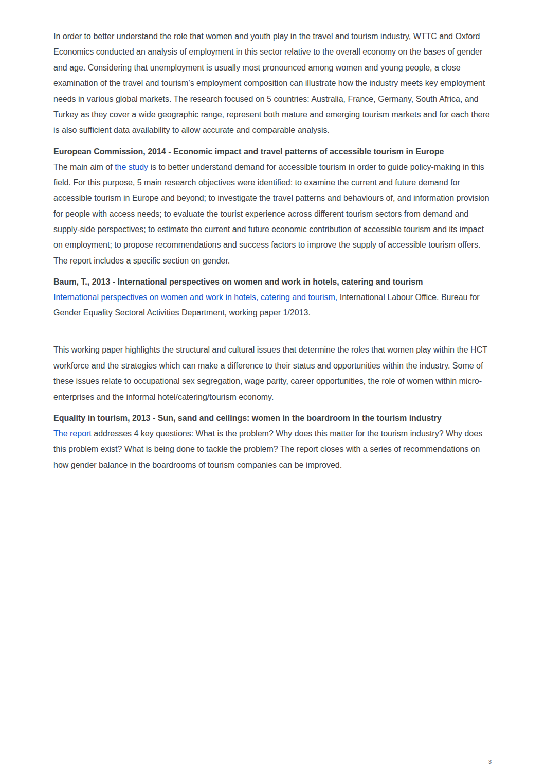In order to better understand the role that women and youth play in the travel and tourism industry, WTTC and Oxford Economics conducted an analysis of employment in this sector relative to the overall economy on the bases of gender and age. Considering that unemployment is usually most pronounced among women and young people, a close examination of the travel and tourism’s employment composition can illustrate how the industry meets key employment needs in various global markets. The research focused on 5 countries: Australia, France, Germany, South Africa, and Turkey as they cover a wide geographic range, represent both mature and emerging tourism markets and for each there is also sufficient data availability to allow accurate and comparable analysis.
European Commission, 2014 - Economic impact and travel patterns of accessible tourism in Europe
The main aim of the study is to better understand demand for accessible tourism in order to guide policy-making in this field. For this purpose, 5 main research objectives were identified: to examine the current and future demand for accessible tourism in Europe and beyond; to investigate the travel patterns and behaviours of, and information provision for people with access needs; to evaluate the tourist experience across different tourism sectors from demand and supply-side perspectives; to estimate the current and future economic contribution of accessible tourism and its impact on employment; to propose recommendations and success factors to improve the supply of accessible tourism offers. The report includes a specific section on gender.
Baum, T., 2013 - International perspectives on women and work in hotels, catering and tourism
International perspectives on women and work in hotels, catering and tourism, International Labour Office. Bureau for Gender Equality Sectoral Activities Department, working paper 1/2013.
This working paper highlights the structural and cultural issues that determine the roles that women play within the HCT workforce and the strategies which can make a difference to their status and opportunities within the industry. Some of these issues relate to occupational sex segregation, wage parity, career opportunities, the role of women within micro-enterprises and the informal hotel/catering/tourism economy.
Equality in tourism, 2013 - Sun, sand and ceilings: women in the boardroom in the tourism industry
The report addresses 4 key questions: What is the problem? Why does this matter for the tourism industry? Why does this problem exist? What is being done to tackle the problem? The report closes with a series of recommendations on how gender balance in the boardrooms of tourism companies can be improved.
3